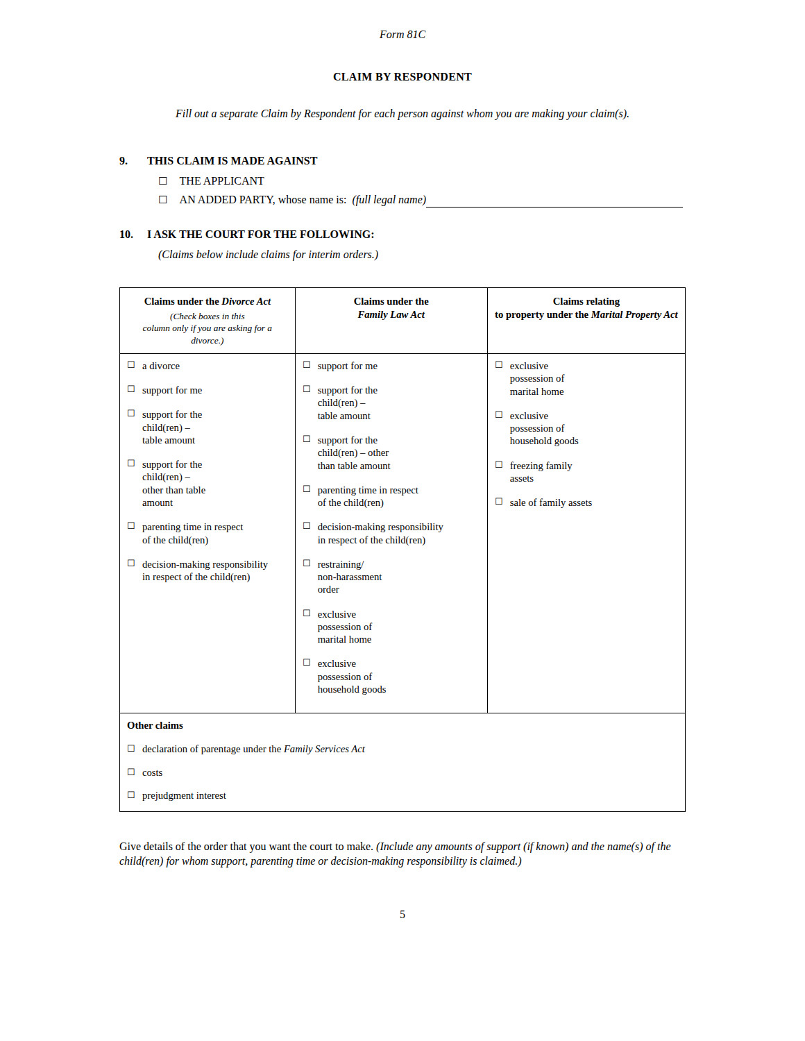Form 81C
CLAIM BY RESPONDENT
Fill out a separate Claim by Respondent for each person against whom you are making your claim(s).
9.
THIS CLAIM IS MADE AGAINST
☐THE APPLICANT
☐AN ADDED PARTY, whose name is: (full legal name)
10.
I ASK THE COURT FOR THE FOLLOWING:
(Claims below include claims for interim orders.)
| Claims under the Divorce Act (Check boxes in this column only if you are asking for a divorce.) | Claims under the Family Law Act | Claims relating to property under the Marital Property Act |
| --- | --- | --- |
| ☐ a divorce ☐ support for me ☐ support for the child(ren) – table amount ☐ support for the child(ren) – other than table amount ☐ parenting time in respect of the child(ren) ☐ decision-making responsibility in respect of the child(ren) | ☐ support for me ☐ support for the child(ren) – table amount ☐ support for the child(ren) – other than table amount ☐ parenting time in respect of the child(ren) ☐ decision-making responsibility in respect of the child(ren) ☐ restraining/ non-harassment order ☐ exclusive possession of marital home ☐ exclusive possession of household goods | ☐ exclusive possession of marital home ☐ exclusive possession of household goods ☐ freezing family assets ☐ sale of family assets |
| Other claims ☐ declaration of parentage under the Family Services Act ☐ costs ☐ prejudgment interest |
Give details of the order that you want the court to make. (Include any amounts of support (if known) and the name(s) of the child(ren) for whom support, parenting time or decision-making responsibility is claimed.)
5